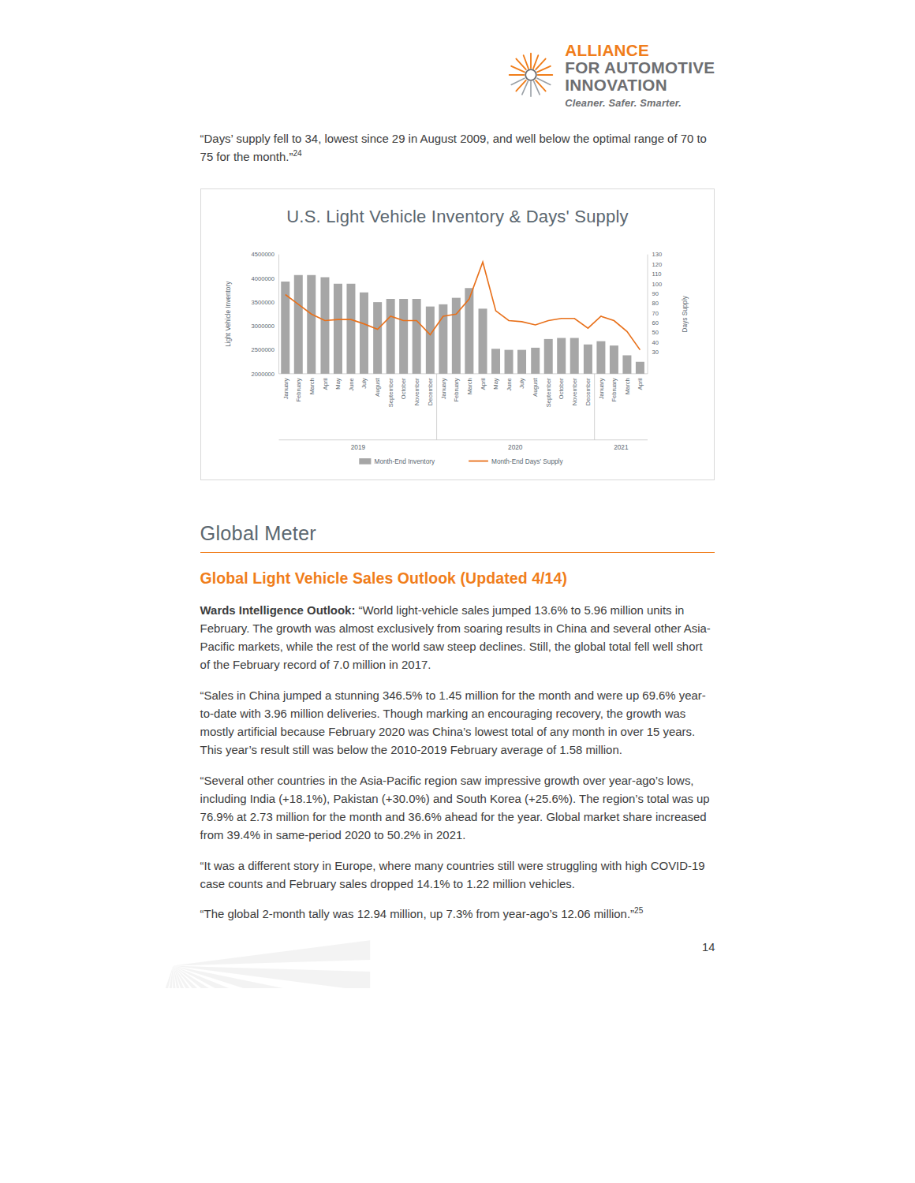ALLIANCE
FOR AUTOMOTIVE
INNOVATION
Cleaner. Safer. Smarter.
“Days’ supply fell to 34, lowest since 29 in August 2009, and well below the optimal range of 70 to 75 for the month.”24
U.S. Light Vehicle Inventory & Days' Supply
4500000 4000000 3500000 3000000 2500000 2000000 130 120 110 100 90 80 70 60 50 40 30 Light Vehicle Inventory Days Supply January February March April May June July August September October November December January February March April May June July August September October November December January February March April 2019 2020 2021 Month-End Inventory Month-End Days' Supply
Global Meter
Global Light Vehicle Sales Outlook (Updated 4/14)
Wards Intelligence Outlook: “World light-vehicle sales jumped 13.6% to 5.96 million units in February. The growth was almost exclusively from soaring results in China and several other Asia-Pacific markets, while the rest of the world saw steep declines. Still, the global total fell well short of the February record of 7.0 million in 2017.
“Sales in China jumped a stunning 346.5% to 1.45 million for the month and were up 69.6% year-to-date with 3.96 million deliveries. Though marking an encouraging recovery, the growth was mostly artificial because February 2020 was China’s lowest total of any month in over 15 years. This year’s result still was below the 2010-2019 February average of 1.58 million.
“Several other countries in the Asia-Pacific region saw impressive growth over year-ago’s lows, including India (+18.1%), Pakistan (+30.0%) and South Korea (+25.6%). The region’s total was up 76.9% at 2.73 million for the month and 36.6% ahead for the year. Global market share increased from 39.4% in same-period 2020 to 50.2% in 2021.
“It was a different story in Europe, where many countries still were struggling with high COVID-19 case counts and February sales dropped 14.1% to 1.22 million vehicles.
“The global 2-month tally was 12.94 million, up 7.3% from year-ago’s 12.06 million.”25
14